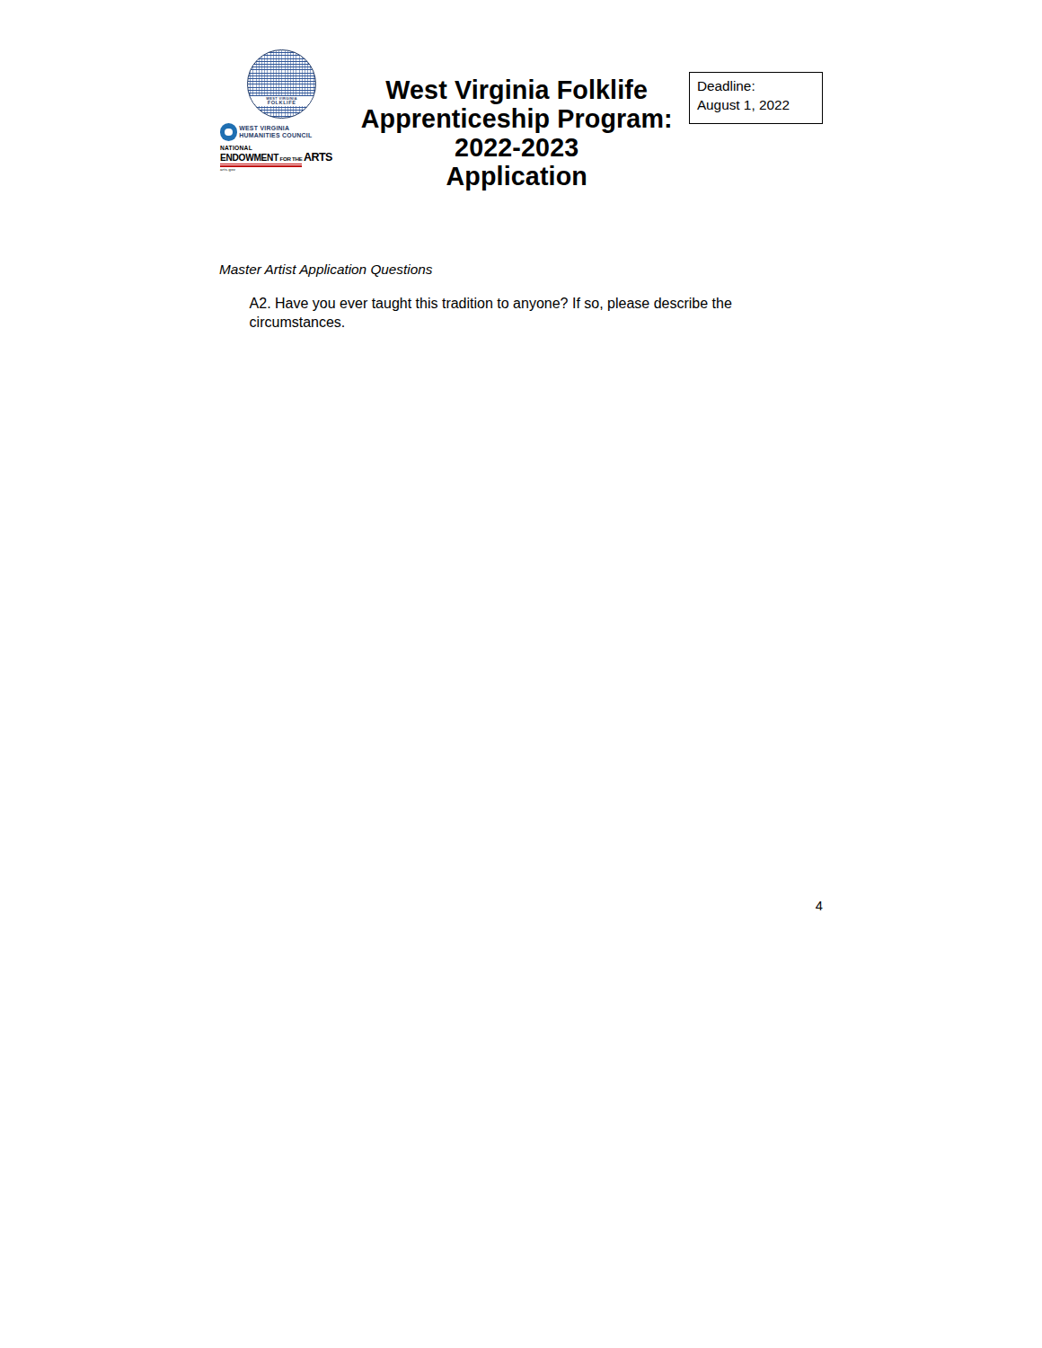WEST VIRGINIA FOLKLIFE
West Virginia
Humanities Council
NATIONAL
ENDOWMENT FOR THE ARTS
arts.gov
West Virginia Folklife
Apprenticeship Program: 2022-2023
Application
Deadline:
August 1, 2022
Master Artist Application Questions
A2. Have you ever taught this tradition to anyone? If so, please describe the circumstances.
4